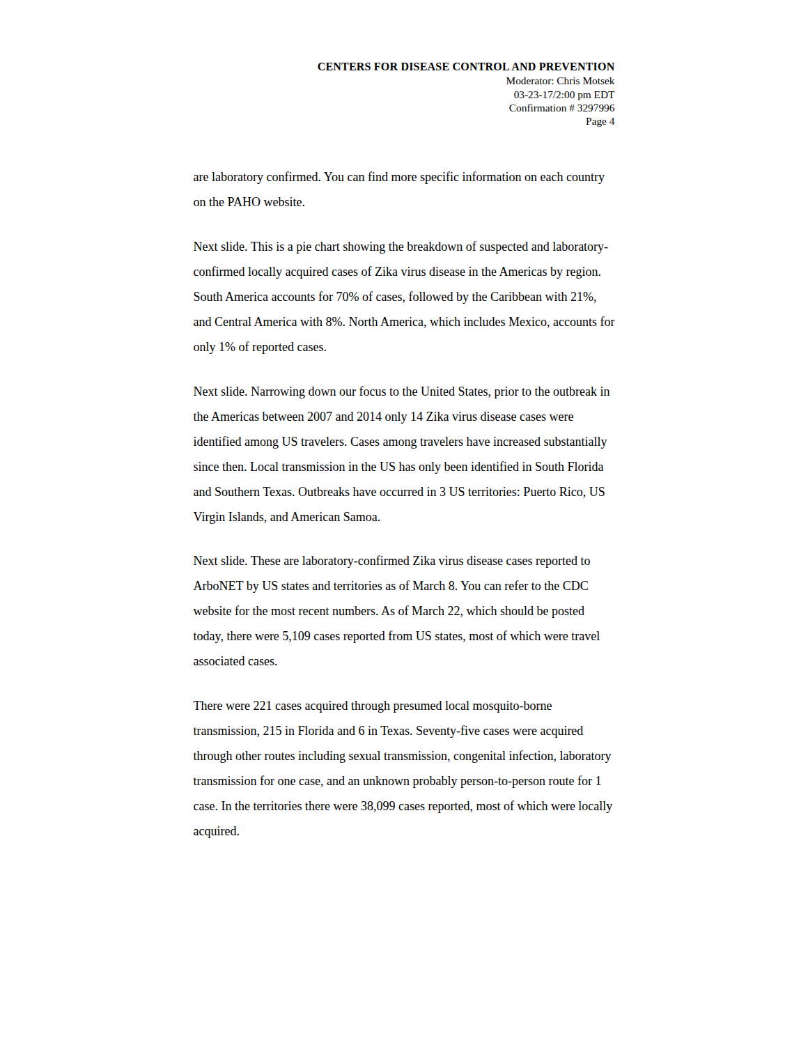CENTERS FOR DISEASE CONTROL AND PREVENTION
Moderator: Chris Motsek
03-23-17/2:00 pm EDT
Confirmation # 3297996
Page 4
are laboratory confirmed. You can find more specific information on each country on the PAHO website.
Next slide. This is a pie chart showing the breakdown of suspected and laboratory-confirmed locally acquired cases of Zika virus disease in the Americas by region. South America accounts for 70% of cases, followed by the Caribbean with 21%, and Central America with 8%. North America, which includes Mexico, accounts for only 1% of reported cases.
Next slide. Narrowing down our focus to the United States, prior to the outbreak in the Americas between 2007 and 2014 only 14 Zika virus disease cases were identified among US travelers. Cases among travelers have increased substantially since then. Local transmission in the US has only been identified in South Florida and Southern Texas. Outbreaks have occurred in 3 US territories: Puerto Rico, US Virgin Islands, and American Samoa.
Next slide. These are laboratory-confirmed Zika virus disease cases reported to ArboNET by US states and territories as of March 8. You can refer to the CDC website for the most recent numbers. As of March 22, which should be posted today, there were 5,109 cases reported from US states, most of which were travel associated cases.
There were 221 cases acquired through presumed local mosquito-borne transmission, 215 in Florida and 6 in Texas. Seventy-five cases were acquired through other routes including sexual transmission, congenital infection, laboratory transmission for one case, and an unknown probably person-to-person route for 1 case. In the territories there were 38,099 cases reported, most of which were locally acquired.